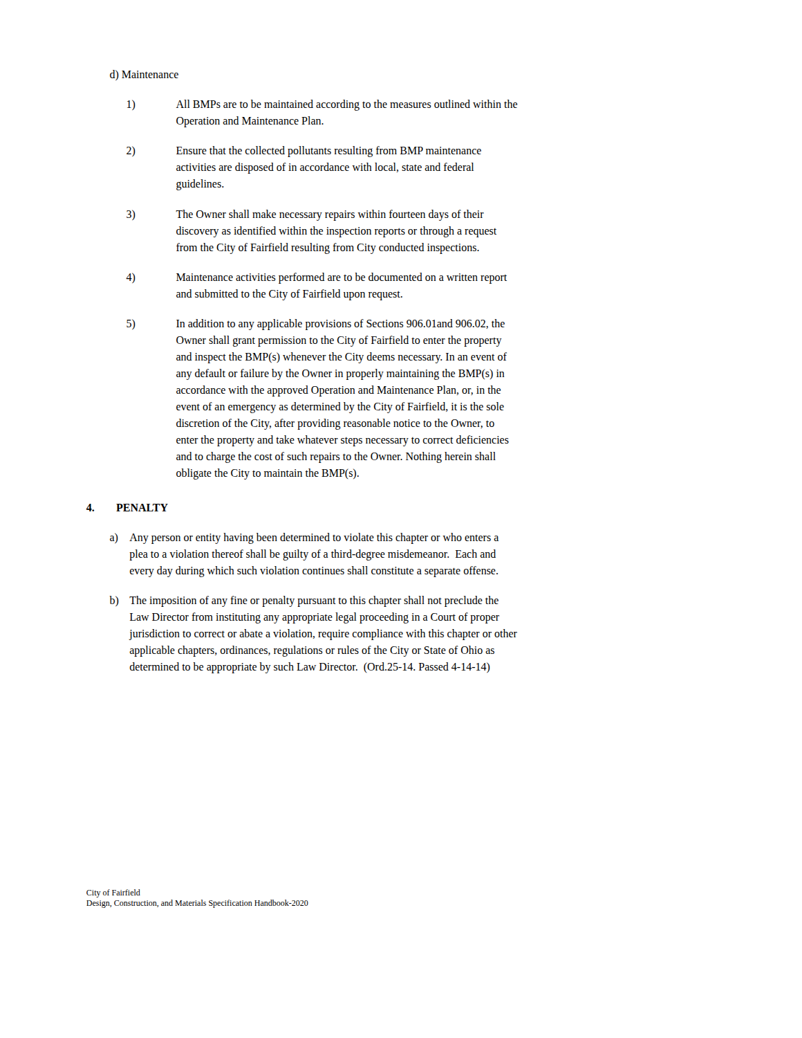d) Maintenance
1) All BMPs are to be maintained according to the measures outlined within the Operation and Maintenance Plan.
2) Ensure that the collected pollutants resulting from BMP maintenance activities are disposed of in accordance with local, state and federal guidelines.
3) The Owner shall make necessary repairs within fourteen days of their discovery as identified within the inspection reports or through a request from the City of Fairfield resulting from City conducted inspections.
4) Maintenance activities performed are to be documented on a written report and submitted to the City of Fairfield upon request.
5) In addition to any applicable provisions of Sections 906.01and 906.02, the Owner shall grant permission to the City of Fairfield to enter the property and inspect the BMP(s) whenever the City deems necessary. In an event of any default or failure by the Owner in properly maintaining the BMP(s) in accordance with the approved Operation and Maintenance Plan, or, in the event of an emergency as determined by the City of Fairfield, it is the sole discretion of the City, after providing reasonable notice to the Owner, to enter the property and take whatever steps necessary to correct deficiencies and to charge the cost of such repairs to the Owner. Nothing herein shall obligate the City to maintain the BMP(s).
4. PENALTY
a) Any person or entity having been determined to violate this chapter or who enters a plea to a violation thereof shall be guilty of a third-degree misdemeanor. Each and every day during which such violation continues shall constitute a separate offense.
b) The imposition of any fine or penalty pursuant to this chapter shall not preclude the Law Director from instituting any appropriate legal proceeding in a Court of proper jurisdiction to correct or abate a violation, require compliance with this chapter or other applicable chapters, ordinances, regulations or rules of the City or State of Ohio as determined to be appropriate by such Law Director. (Ord.25-14. Passed 4-14-14)
City of Fairfield
Design, Construction, and Materials Specification Handbook-2020